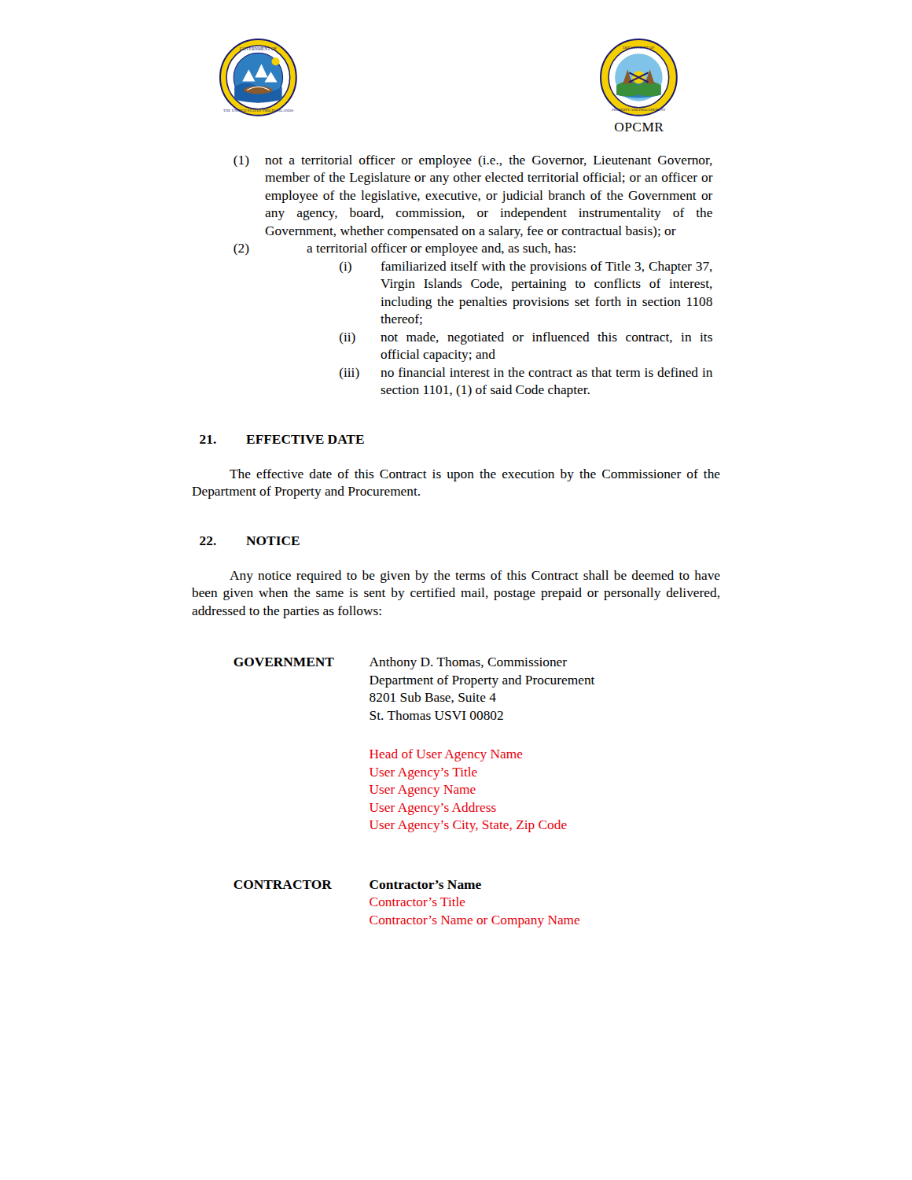GOVERNMENT OF THE UNITED STATES VIRGIN ISLANDS
DEPARTMENT OF PROPERTY AND PROCUREMENT
OPCMR
(1)
not a territorial officer or employee (i.e., the Governor, Lieutenant Governor, member of the Legislature or any other elected territorial official; or an officer or employee of the legislative, executive, or judicial branch of the Government or any agency, board, commission, or independent instrumentality of the Government, whether compensated on a salary, fee or contractual basis); or
(2)
a territorial officer or employee and, as such, has:
(i)
familiarized itself with the provisions of Title 3, Chapter 37, Virgin Islands Code, pertaining to conflicts of interest, including the penalties provisions set forth in section 1108 thereof;
(ii)
not made, negotiated or influenced this contract, in its official capacity; and
(iii)
no financial interest in the contract as that term is defined in section 1101, (1) of said Code chapter.
21.
EFFECTIVE DATE
The effective date of this Contract is upon the execution by the Commissioner of the Department of Property and Procurement.
22.
NOTICE
Any notice required to be given by the terms of this Contract shall be deemed to have been given when the same is sent by certified mail, postage prepaid or personally delivered, addressed to the parties as follows:
GOVERNMENT
Anthony D. Thomas, Commissioner
Department of Property and Procurement
8201 Sub Base, Suite 4
St. Thomas USVI 00802
Head of User Agency Name
User Agency’s Title
User Agency Name
User Agency’s Address
User Agency’s City, State, Zip Code
CONTRACTOR
Contractor’s Name
Contractor’s Title
Contractor’s Name or Company Name